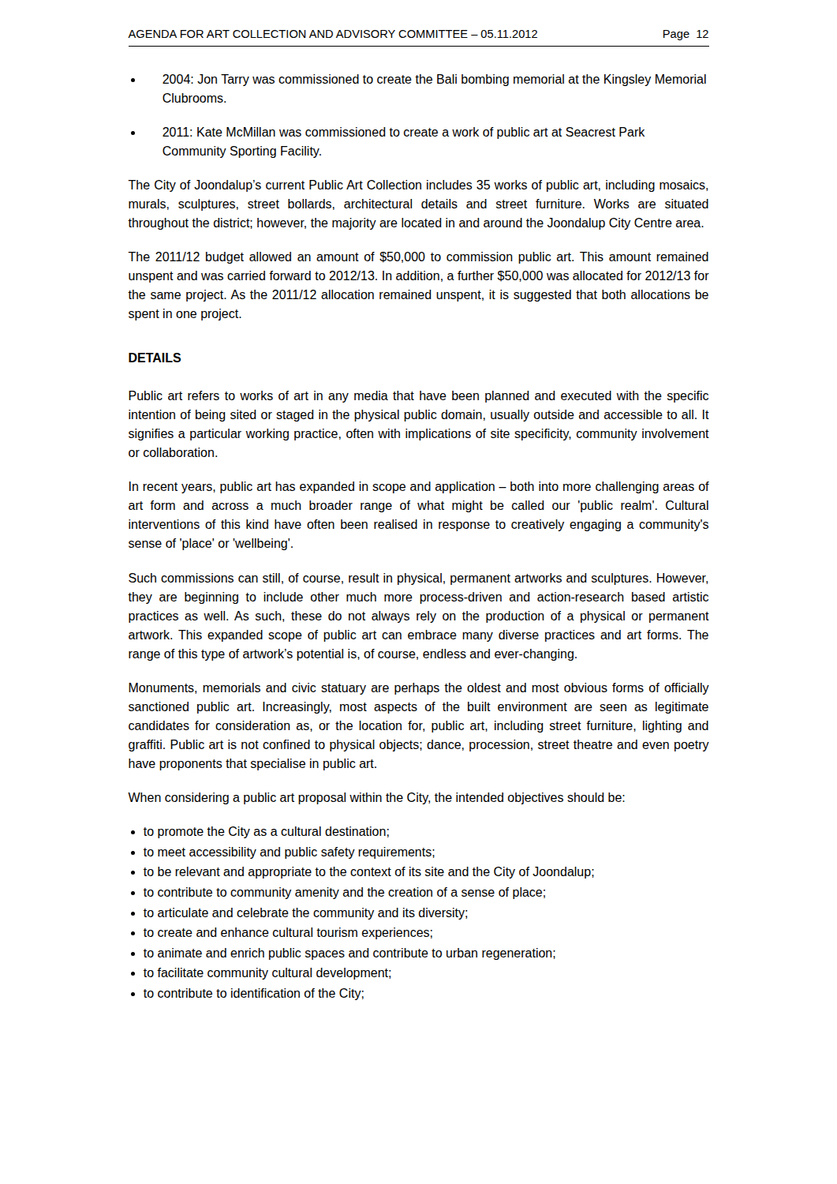Agenda for Art Collection and Advisory Committee – 05.11.2012 Page 12
2004: Jon Tarry was commissioned to create the Bali bombing memorial at the Kingsley Memorial Clubrooms.
2011: Kate McMillan was commissioned to create a work of public art at Seacrest Park Community Sporting Facility.
The City of Joondalup’s current Public Art Collection includes 35 works of public art, including mosaics, murals, sculptures, street bollards, architectural details and street furniture. Works are situated throughout the district; however, the majority are located in and around the Joondalup City Centre area.
The 2011/12 budget allowed an amount of $50,000 to commission public art. This amount remained unspent and was carried forward to 2012/13. In addition, a further $50,000 was allocated for 2012/13 for the same project. As the 2011/12 allocation remained unspent, it is suggested that both allocations be spent in one project.
Details
Public art refers to works of art in any media that have been planned and executed with the specific intention of being sited or staged in the physical public domain, usually outside and accessible to all. It signifies a particular working practice, often with implications of site specificity, community involvement or collaboration.
In recent years, public art has expanded in scope and application – both into more challenging areas of art form and across a much broader range of what might be called our 'public realm'. Cultural interventions of this kind have often been realised in response to creatively engaging a community's sense of 'place' or 'wellbeing'.
Such commissions can still, of course, result in physical, permanent artworks and sculptures. However, they are beginning to include other much more process-driven and action-research based artistic practices as well. As such, these do not always rely on the production of a physical or permanent artwork. This expanded scope of public art can embrace many diverse practices and art forms. The range of this type of artwork’s potential is, of course, endless and ever-changing.
Monuments, memorials and civic statuary are perhaps the oldest and most obvious forms of officially sanctioned public art. Increasingly, most aspects of the built environment are seen as legitimate candidates for consideration as, or the location for, public art, including street furniture, lighting and graffiti. Public art is not confined to physical objects; dance, procession, street theatre and even poetry have proponents that specialise in public art.
When considering a public art proposal within the City, the intended objectives should be:
to promote the City as a cultural destination;
to meet accessibility and public safety requirements;
to be relevant and appropriate to the context of its site and the City of Joondalup;
to contribute to community amenity and the creation of a sense of place;
to articulate and celebrate the community and its diversity;
to create and enhance cultural tourism experiences;
to animate and enrich public spaces and contribute to urban regeneration;
to facilitate community cultural development;
to contribute to identification of the City;